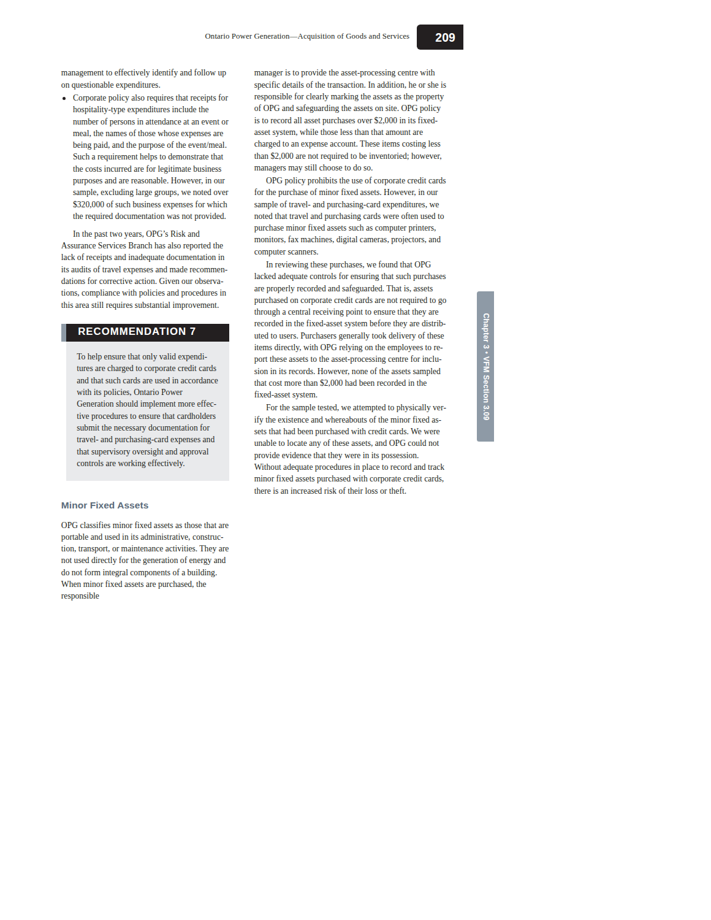Ontario Power Generation—Acquisition of Goods and Services
209
management to effectively identify and follow up on questionable expenditures.
Corporate policy also requires that receipts for hospitality-type expenditures include the number of persons in attendance at an event or meal, the names of those whose expenses are being paid, and the purpose of the event/meal. Such a requirement helps to demonstrate that the costs incurred are for legitimate business purposes and are reasonable. However, in our sample, excluding large groups, we noted over $320,000 of such business expenses for which the required documentation was not provided.
In the past two years, OPG’s Risk and Assurance Services Branch has also reported the lack of receipts and inadequate documentation in its audits of travel expenses and made recommendations for corrective action. Given our observations, compliance with policies and procedures in this area still requires substantial improvement.
RECOMMENDATION 7
To help ensure that only valid expenditures are charged to corporate credit cards and that such cards are used in accordance with its policies, Ontario Power Generation should implement more effective procedures to ensure that cardholders submit the necessary documentation for travel- and purchasing-card expenses and that supervisory oversight and approval controls are working effectively.
Minor Fixed Assets
OPG classifies minor fixed assets as those that are portable and used in its administrative, construction, transport, or maintenance activities. They are not used directly for the generation of energy and do not form integral components of a building. When minor fixed assets are purchased, the responsible
manager is to provide the asset-processing centre with specific details of the transaction. In addition, he or she is responsible for clearly marking the assets as the property of OPG and safeguarding the assets on site. OPG policy is to record all asset purchases over $2,000 in its fixed-asset system, while those less than that amount are charged to an expense account. These items costing less than $2,000 are not required to be inventoried; however, managers may still choose to do so.
OPG policy prohibits the use of corporate credit cards for the purchase of minor fixed assets. However, in our sample of travel- and purchasing-card expenditures, we noted that travel and purchasing cards were often used to purchase minor fixed assets such as computer printers, monitors, fax machines, digital cameras, projectors, and computer scanners.
In reviewing these purchases, we found that OPG lacked adequate controls for ensuring that such purchases are properly recorded and safeguarded. That is, assets purchased on corporate credit cards are not required to go through a central receiving point to ensure that they are recorded in the fixed-asset system before they are distributed to users. Purchasers generally took delivery of these items directly, with OPG relying on the employees to report these assets to the asset-processing centre for inclusion in its records. However, none of the assets sampled that cost more than $2,000 had been recorded in the fixed-asset system.
For the sample tested, we attempted to physically verify the existence and whereabouts of the minor fixed assets that had been purchased with credit cards. We were unable to locate any of these assets, and OPG could not provide evidence that they were in its possession. Without adequate procedures in place to record and track minor fixed assets purchased with corporate credit cards, there is an increased risk of their loss or theft.
Chapter 3 • VFM Section 3.09